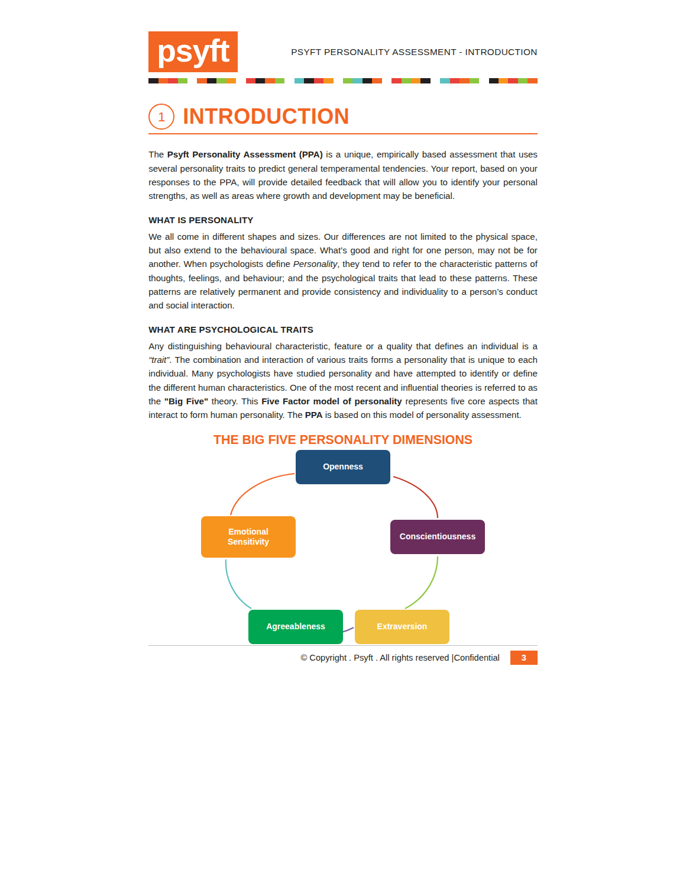psyft
PSYFT PERSONALITY ASSESSMENT - INTRODUCTION
1
INTRODUCTION
The Psyft Personality Assessment (PPA) is a unique, empirically based assessment that uses several personality traits to predict general temperamental tendencies. Your report, based on your responses to the PPA, will provide detailed feedback that will allow you to identify your personal strengths, as well as areas where growth and development may be beneficial.
WHAT IS PERSONALITY
We all come in different shapes and sizes. Our differences are not limited to the physical space, but also extend to the behavioural space. What’s good and right for one person, may not be for another. When psychologists define Personality, they tend to refer to the characteristic patterns of thoughts, feelings, and behaviour; and the psychological traits that lead to these patterns. These patterns are relatively permanent and provide consistency and individuality to a person’s conduct and social interaction.
WHAT ARE PSYCHOLOGICAL TRAITS
Any distinguishing behavioural characteristic, feature or a quality that defines an individual is a “trait”. The combination and interaction of various traits forms a personality that is unique to each individual. Many psychologists have studied personality and have attempted to identify or define the different human characteristics. One of the most recent and influential theories is referred to as the "Big Five" theory. This Five Factor model of personality represents five core aspects that interact to form human personality. The PPA is based on this model of personality assessment.
THE BIG FIVE PERSONALITY DIMENSIONS
Openness
Conscientiousness
Extraversion
Agreeableness
Emotional
Sensitivity
© Copyright . Psyft . All rights reserved |Confidential
3